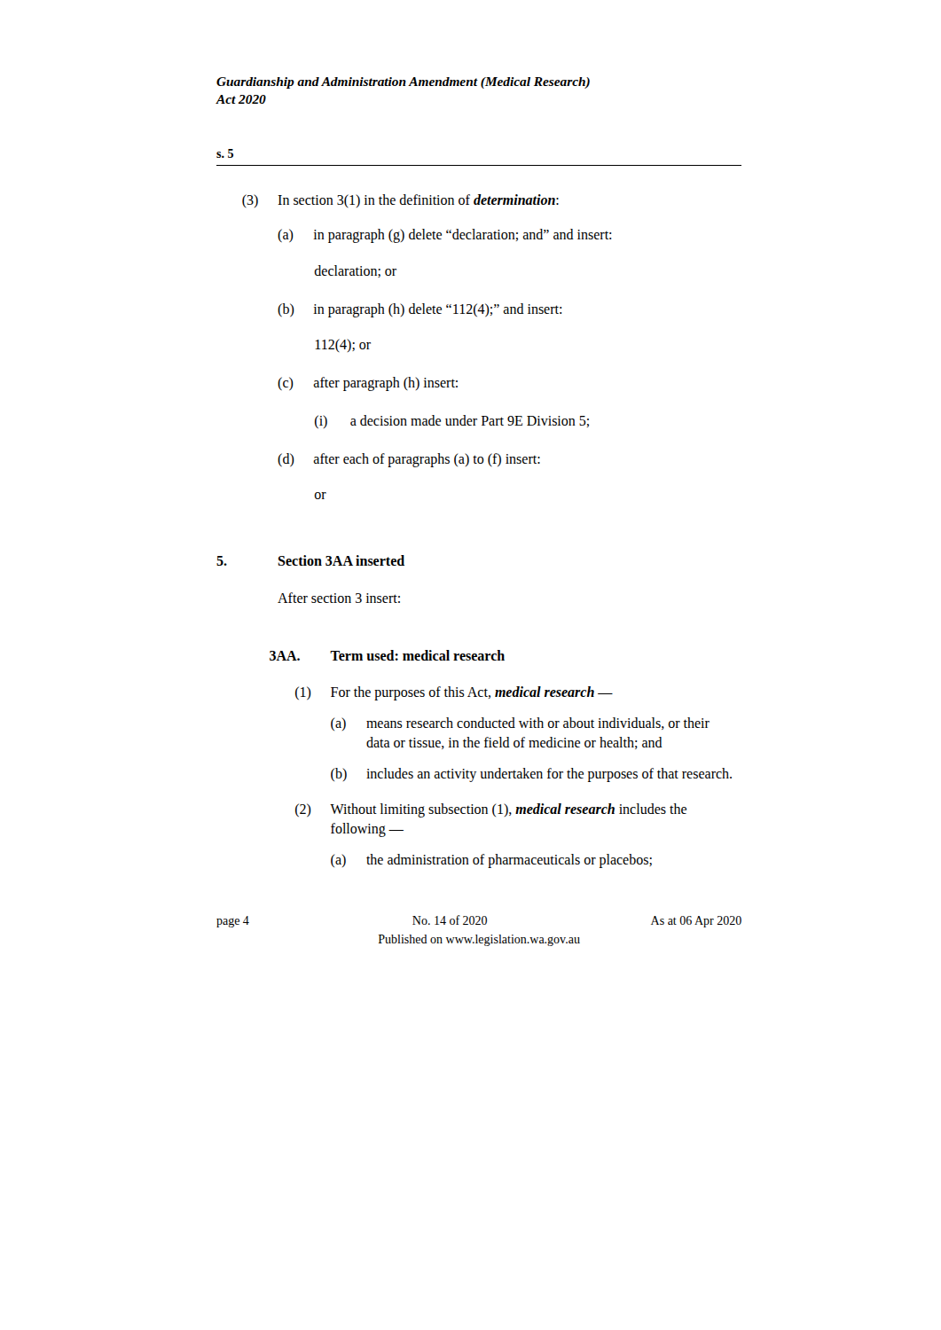Guardianship and Administration Amendment (Medical Research)
Act 2020
s. 5
(3)
In section 3(1) in the definition of determination:
(a)
in paragraph (g) delete “declaration; and” and insert:
declaration; or
(b)
in paragraph (h) delete “112(4);” and insert:
112(4); or
(c)
after paragraph (h) insert:
(i)
a decision made under Part 9E Division 5;
(d)
after each of paragraphs (a) to (f) insert:
or
5.
Section 3AA inserted
After section 3 insert:
3AA.
Term used: medical research
(1)
For the purposes of this Act, medical research —
(a)
means research conducted with or about individuals, or their data or tissue, in the field of medicine or health; and
(b)
includes an activity undertaken for the purposes of that research.
(2)
Without limiting subsection (1), medical research includes the following —
(a)
the administration of pharmaceuticals or placebos;
page 4
No. 14 of 2020
As at 06 Apr 2020
Published on www.legislation.wa.gov.au